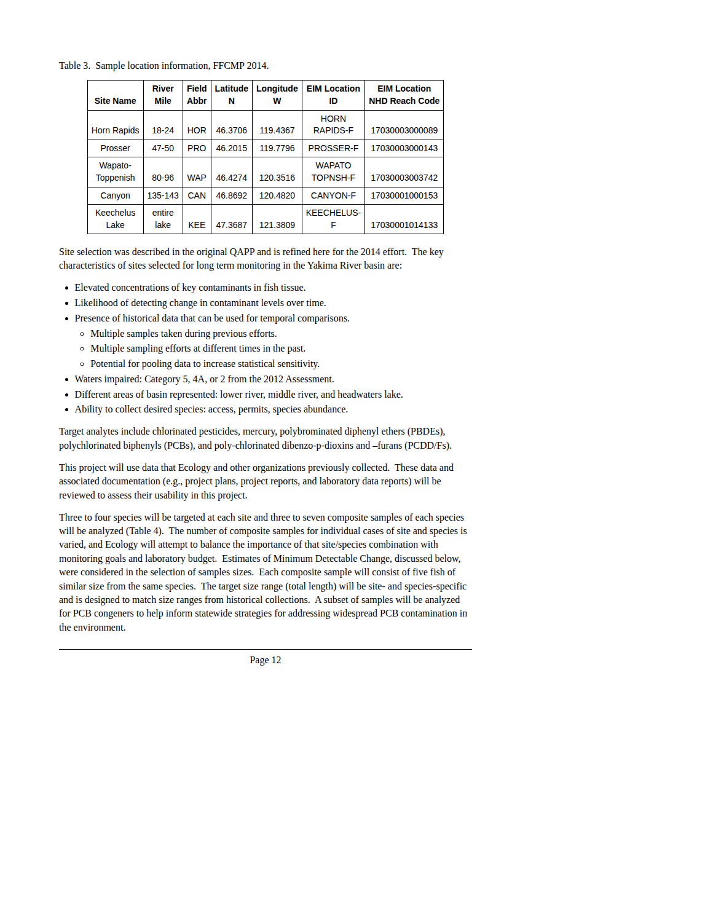Table 3. Sample location information, FFCMP 2014.
| Site Name | River Mile | Field Abbr | Latitude N | Longitude W | EIM Location ID | EIM Location NHD Reach Code |
| --- | --- | --- | --- | --- | --- | --- |
| Horn Rapids | 18-24 | HOR | 46.3706 | 119.4367 | HORN RAPIDS-F | 17030003000089 |
| Prosser | 47-50 | PRO | 46.2015 | 119.7796 | PROSSER-F | 17030003000143 |
| Wapato- Toppenish | 80-96 | WAP | 46.4274 | 120.3516 | WAPATO TOPNSH-F | 17030003003742 |
| Canyon | 135-143 | CAN | 46.8692 | 120.4820 | CANYON-F | 17030001000153 |
| Keechelus Lake | entire lake | KEE | 47.3687 | 121.3809 | KEECHELUS- F | 17030001014133 |
Site selection was described in the original QAPP and is refined here for the 2014 effort. The key characteristics of sites selected for long term monitoring in the Yakima River basin are:
Elevated concentrations of key contaminants in fish tissue.
Likelihood of detecting change in contaminant levels over time.
Presence of historical data that can be used for temporal comparisons.
Multiple samples taken during previous efforts.
Multiple sampling efforts at different times in the past.
Potential for pooling data to increase statistical sensitivity.
Waters impaired: Category 5, 4A, or 2 from the 2012 Assessment.
Different areas of basin represented: lower river, middle river, and headwaters lake.
Ability to collect desired species: access, permits, species abundance.
Target analytes include chlorinated pesticides, mercury, polybrominated diphenyl ethers (PBDEs), polychlorinated biphenyls (PCBs), and poly-chlorinated dibenzo-p-dioxins and –furans (PCDD/Fs).
This project will use data that Ecology and other organizations previously collected. These data and associated documentation (e.g., project plans, project reports, and laboratory data reports) will be reviewed to assess their usability in this project.
Three to four species will be targeted at each site and three to seven composite samples of each species will be analyzed (Table 4). The number of composite samples for individual cases of site and species is varied, and Ecology will attempt to balance the importance of that site/species combination with monitoring goals and laboratory budget. Estimates of Minimum Detectable Change, discussed below, were considered in the selection of samples sizes. Each composite sample will consist of five fish of similar size from the same species. The target size range (total length) will be site- and species-specific and is designed to match size ranges from historical collections. A subset of samples will be analyzed for PCB congeners to help inform statewide strategies for addressing widespread PCB contamination in the environment.
Page 12